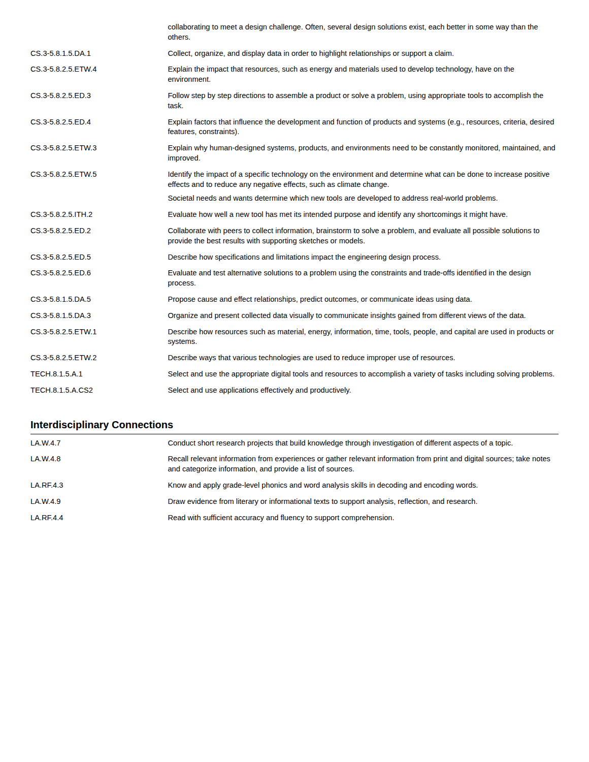| | collaborating to meet a design challenge. Often, several design solutions exist, each better in some way than the others. |
| CS.3-5.8.1.5.DA.1 | Collect, organize, and display data in order to highlight relationships or support a claim. |
| CS.3-5.8.2.5.ETW.4 | Explain the impact that resources, such as energy and materials used to develop technology, have on the environment. |
| CS.3-5.8.2.5.ED.3 | Follow step by step directions to assemble a product or solve a problem, using appropriate tools to accomplish the task. |
| CS.3-5.8.2.5.ED.4 | Explain factors that influence the development and function of products and systems (e.g., resources, criteria, desired features, constraints). |
| CS.3-5.8.2.5.ETW.3 | Explain why human-designed systems, products, and environments need to be constantly monitored, maintained, and improved. |
| CS.3-5.8.2.5.ETW.5 | Identify the impact of a specific technology on the environment and determine what can be done to increase positive effects and to reduce any negative effects, such as climate change. |
| | Societal needs and wants determine which new tools are developed to address real-world problems. |
| CS.3-5.8.2.5.ITH.2 | Evaluate how well a new tool has met its intended purpose and identify any shortcomings it might have. |
| CS.3-5.8.2.5.ED.2 | Collaborate with peers to collect information, brainstorm to solve a problem, and evaluate all possible solutions to provide the best results with supporting sketches or models. |
| CS.3-5.8.2.5.ED.5 | Describe how specifications and limitations impact the engineering design process. |
| CS.3-5.8.2.5.ED.6 | Evaluate and test alternative solutions to a problem using the constraints and trade-offs identified in the design process. |
| CS.3-5.8.1.5.DA.5 | Propose cause and effect relationships, predict outcomes, or communicate ideas using data. |
| CS.3-5.8.1.5.DA.3 | Organize and present collected data visually to communicate insights gained from different views of the data. |
| CS.3-5.8.2.5.ETW.1 | Describe how resources such as material, energy, information, time, tools, people, and capital are used in products or systems. |
| CS.3-5.8.2.5.ETW.2 | Describe ways that various technologies are used to reduce improper use of resources. |
| TECH.8.1.5.A.1 | Select and use the appropriate digital tools and resources to accomplish a variety of tasks including solving problems. |
| TECH.8.1.5.A.CS2 | Select and use applications effectively and productively. |
Interdisciplinary Connections
| LA.W.4.7 | Conduct short research projects that build knowledge through investigation of different aspects of a topic. |
| LA.W.4.8 | Recall relevant information from experiences or gather relevant information from print and digital sources; take notes and categorize information, and provide a list of sources. |
| LA.RF.4.3 | Know and apply grade-level phonics and word analysis skills in decoding and encoding words. |
| LA.W.4.9 | Draw evidence from literary or informational texts to support analysis, reflection, and research. |
| LA.RF.4.4 | Read with sufficient accuracy and fluency to support comprehension. |